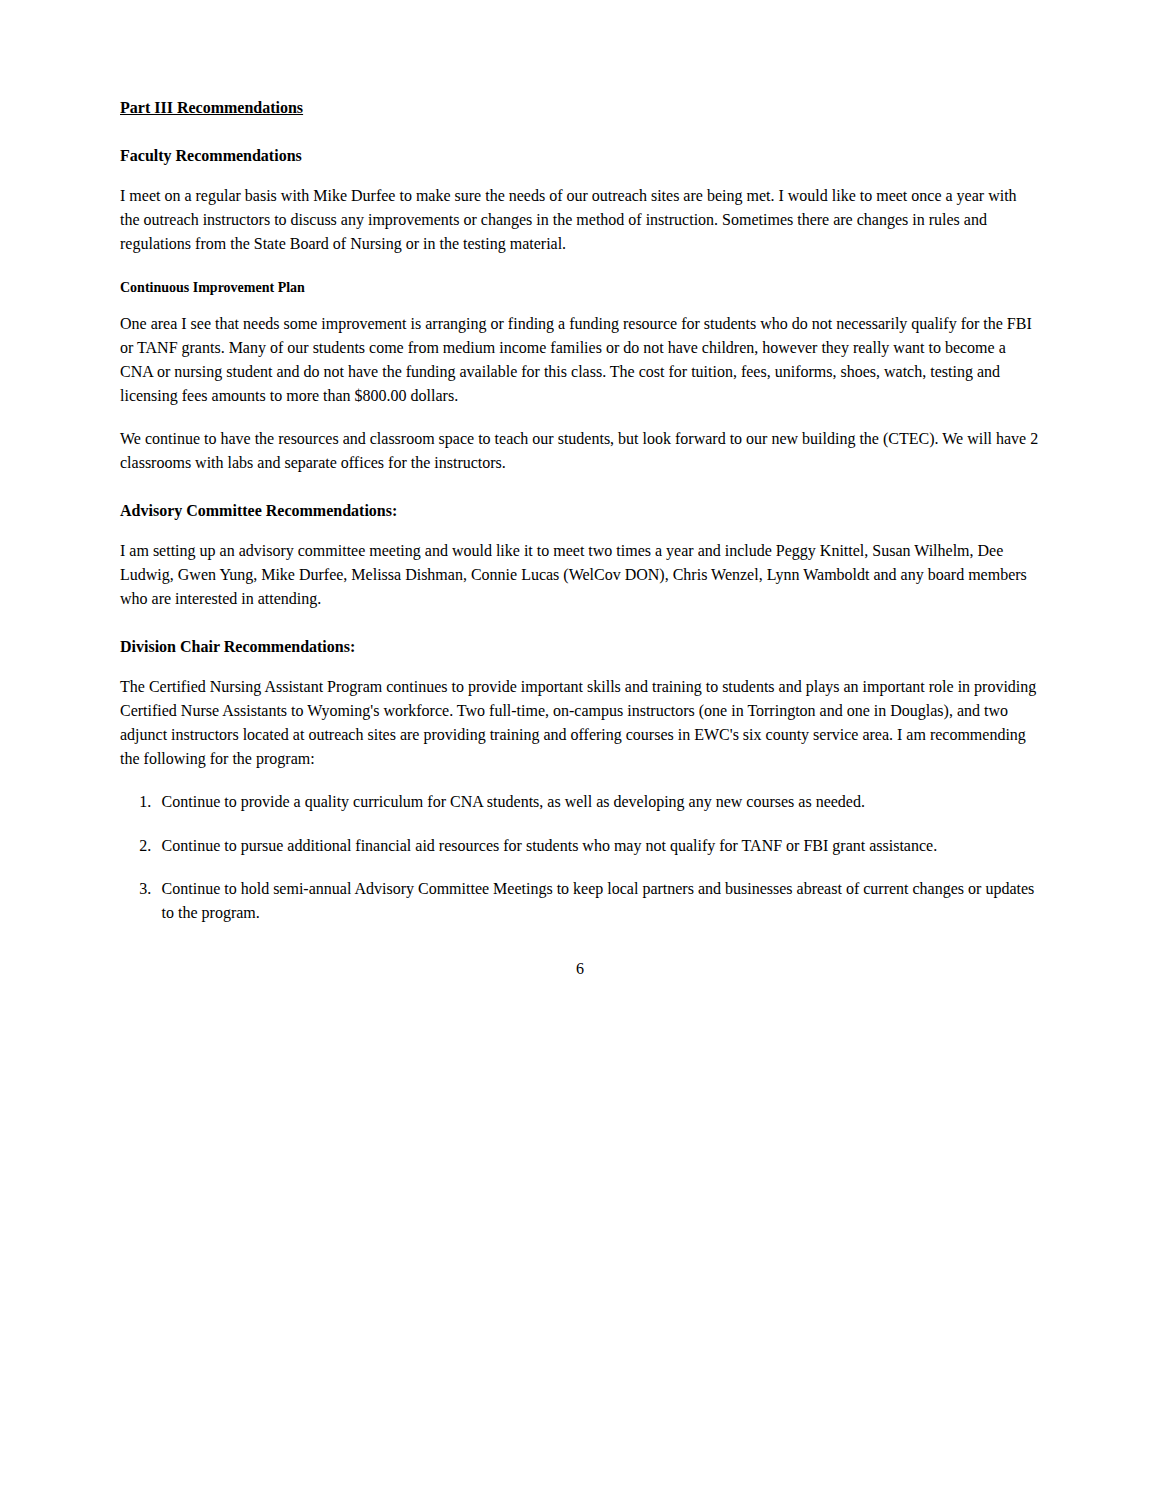Part III Recommendations
Faculty Recommendations
I meet on a regular basis with Mike Durfee to make sure the needs of our outreach sites are being met. I would like to meet once a year with the outreach instructors to discuss any improvements or changes in the method of instruction. Sometimes there are changes in rules and regulations from the State Board of Nursing or in the testing material.
Continuous Improvement Plan
One area I see that needs some improvement is arranging or finding a funding resource for students who do not necessarily qualify for the FBI or TANF grants. Many of our students come from medium income families or do not have children, however they really want to become a CNA or nursing student and do not have the funding available for this class. The cost for tuition, fees, uniforms, shoes, watch, testing and licensing fees amounts to more than $800.00 dollars.
We continue to have the resources and classroom space to teach our students, but look forward to our new building the (CTEC). We will have 2 classrooms with labs and separate offices for the instructors.
Advisory Committee Recommendations:
I am setting up an advisory committee meeting and would like it to meet two times a year and include Peggy Knittel, Susan Wilhelm, Dee Ludwig, Gwen Yung, Mike Durfee, Melissa Dishman, Connie Lucas (WelCov DON), Chris Wenzel, Lynn Wamboldt and any board members who are interested in attending.
Division Chair Recommendations:
The Certified Nursing Assistant Program continues to provide important skills and training to students and plays an important role in providing Certified Nurse Assistants to Wyoming's workforce. Two full-time, on-campus instructors (one in Torrington and one in Douglas), and two adjunct instructors located at outreach sites are providing training and offering courses in EWC's six county service area. I am recommending the following for the program:
Continue to provide a quality curriculum for CNA students, as well as developing any new courses as needed.
Continue to pursue additional financial aid resources for students who may not qualify for TANF or FBI grant assistance.
Continue to hold semi-annual Advisory Committee Meetings to keep local partners and businesses abreast of current changes or updates to the program.
6